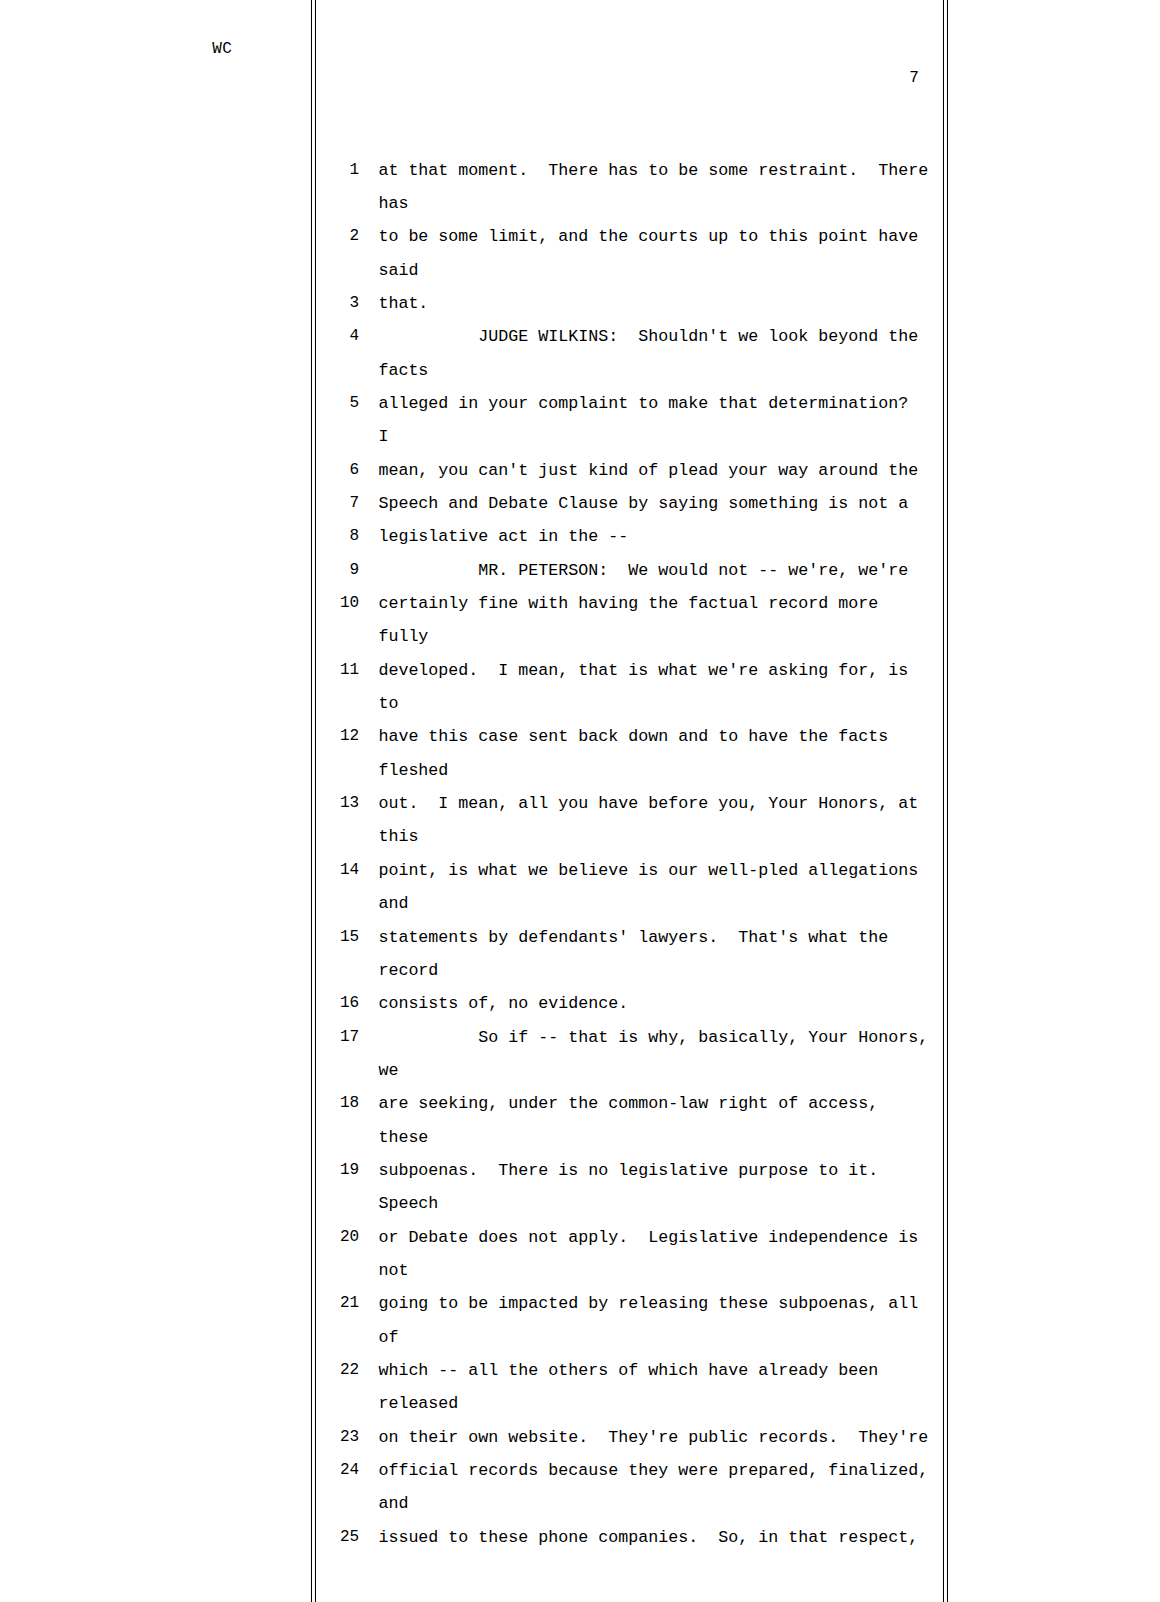WC
7
at that moment. There has to be some restraint. There has
to be some limit, and the courts up to this point have said
that.
JUDGE WILKINS: Shouldn't we look beyond the facts
alleged in your complaint to make that determination? I
mean, you can't just kind of plead your way around the
Speech and Debate Clause by saying something is not a
legislative act in the --
MR. PETERSON: We would not -- we're, we're
certainly fine with having the factual record more fully
developed. I mean, that is what we're asking for, is to
have this case sent back down and to have the facts fleshed
out. I mean, all you have before you, Your Honors, at this
point, is what we believe is our well-pled allegations and
statements by defendants' lawyers. That's what the record
consists of, no evidence.
So if -- that is why, basically, Your Honors, we
are seeking, under the common-law right of access, these
subpoenas. There is no legislative purpose to it. Speech
or Debate does not apply. Legislative independence is not
going to be impacted by releasing these subpoenas, all of
which -- all the others of which have already been released
on their own website. They're public records. They're
official records because they were prepared, finalized, and
issued to these phone companies. So, in that respect,